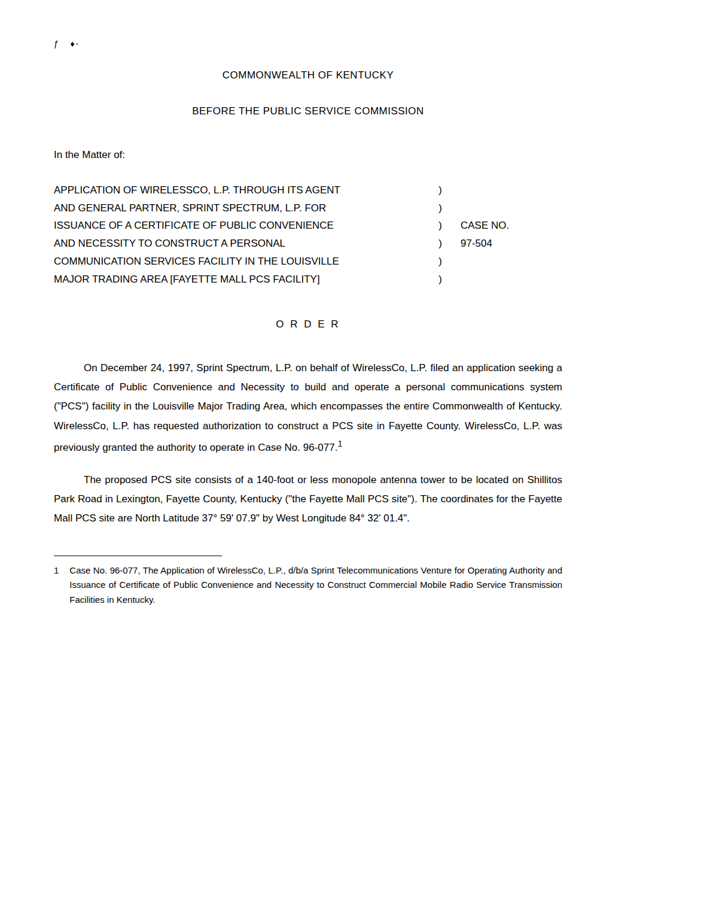ƒ ♦-
COMMONWEALTH OF KENTUCKY
BEFORE THE PUBLIC SERVICE COMMISSION
In the Matter of:
| APPLICATION OF WIRELESSCO, L.P. THROUGH ITS AGENT AND GENERAL PARTNER, SPRINT SPECTRUM, L.P. FOR ISSUANCE OF A CERTIFICATE OF PUBLIC CONVENIENCE AND NECESSITY TO CONSTRUCT A PERSONAL COMMUNICATION SERVICES FACILITY IN THE LOUISVILLE MAJOR TRADING AREA [FAYETTE MALL PCS FACILITY] | ) ) ) ) ) ) | CASE NO. 97-504 |
O R D E R
On December 24, 1997, Sprint Spectrum, L.P. on behalf of WirelessCo, L.P. filed an application seeking a Certificate of Public Convenience and Necessity to build and operate a personal communications system ("PCS") facility in the Louisville Major Trading Area, which encompasses the entire Commonwealth of Kentucky. WirelessCo, L.P. has requested authorization to construct a PCS site in Fayette County. WirelessCo, L.P. was previously granted the authority to operate in Case No. 96-077.1
The proposed PCS site consists of a 140-foot or less monopole antenna tower to be located on Shillitos Park Road in Lexington, Fayette County, Kentucky ("the Fayette Mall PCS site"). The coordinates for the Fayette Mall PCS site are North Latitude 37° 59' 07.9" by West Longitude 84° 32' 01.4".
1 Case No. 96-077, The Application of WirelessCo, L.P., d/b/a Sprint Telecommunications Venture for Operating Authority and Issuance of Certificate of Public Convenience and Necessity to Construct Commercial Mobile Radio Service Transmission Facilities in Kentucky.